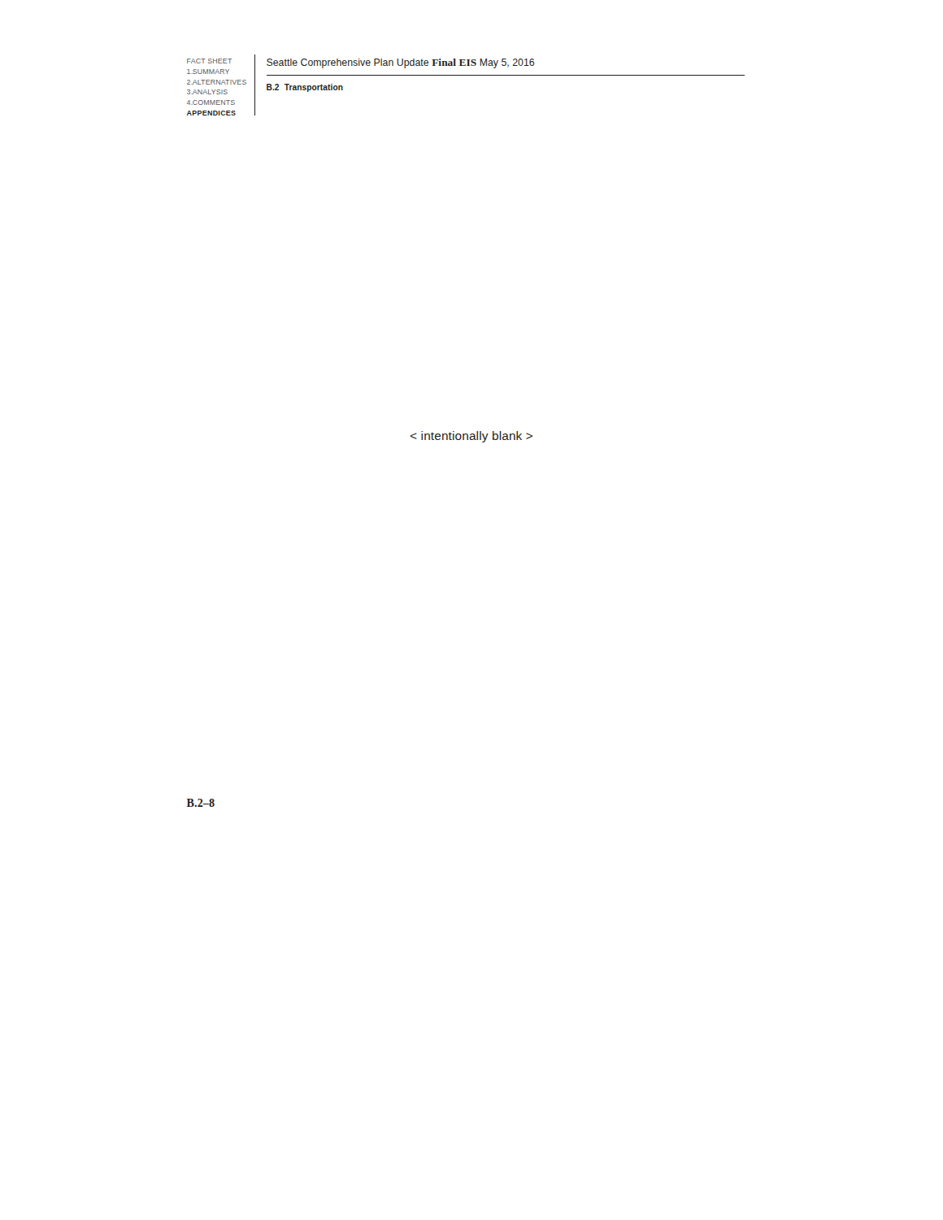Fact Sheet
1. Summary
2. Alternatives
3. Analysis
4. Comments
Appendices
Seattle Comprehensive Plan Update Final EIS May 5, 2016
B.2 Transportation
< intentionally blank >
B.2–8